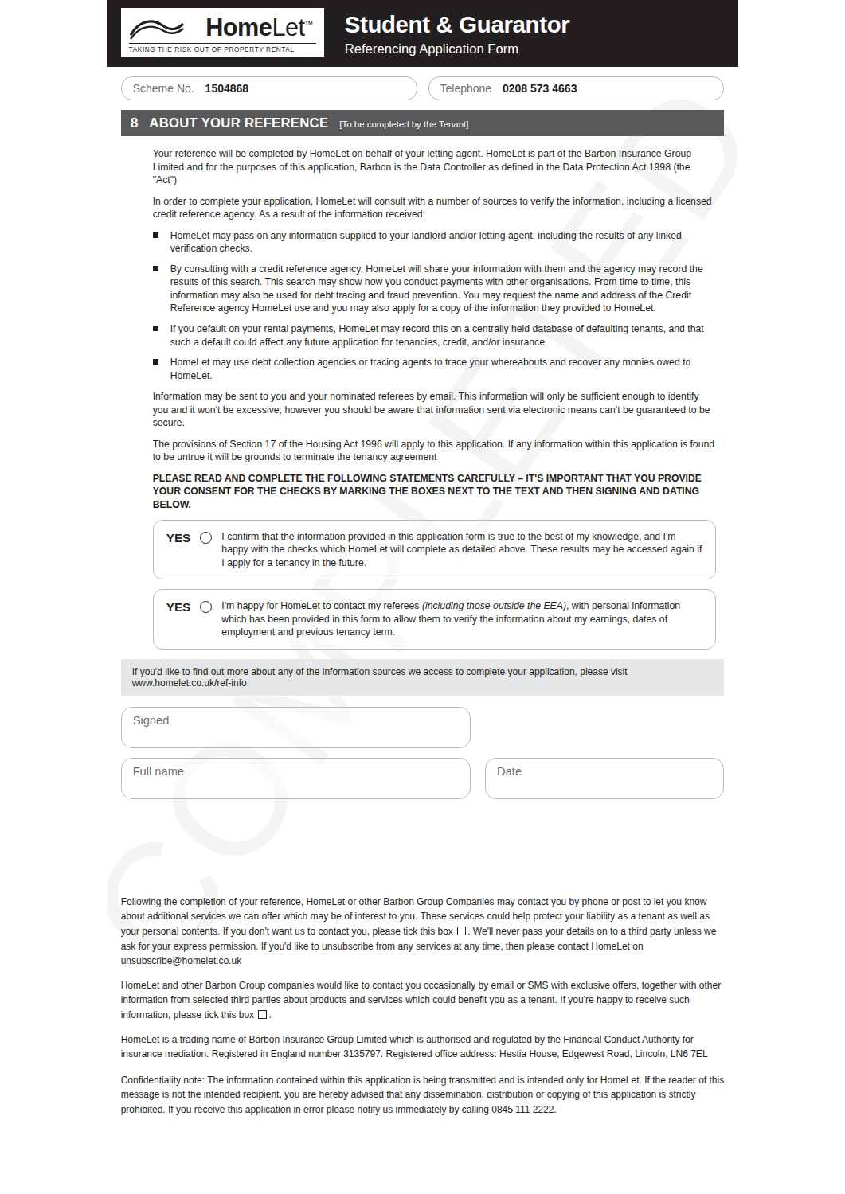COMPLETED
HomeLet™
Taking the risk out of property rental
Student & Guarantor
Referencing Application Form
Scheme No. 1504868
Telephone 0208 573 4663
8 ABOUT YOUR REFERENCE [To be completed by the Tenant]
Your reference will be completed by HomeLet on behalf of your letting agent. HomeLet is part of the Barbon Insurance Group Limited and for the purposes of this application, Barbon is the Data Controller as defined in the Data Protection Act 1998 (the "Act")
In order to complete your application, HomeLet will consult with a number of sources to verify the information, including a licensed credit reference agency. As a result of the information received:
HomeLet may pass on any information supplied to your landlord and/or letting agent, including the results of any linked verification checks.
By consulting with a credit reference agency, HomeLet will share your information with them and the agency may record the results of this search. This search may show how you conduct payments with other organisations. From time to time, this information may also be used for debt tracing and fraud prevention. You may request the name and address of the Credit Reference agency HomeLet use and you may also apply for a copy of the information they provided to HomeLet.
If you default on your rental payments, HomeLet may record this on a centrally held database of defaulting tenants, and that such a default could affect any future application for tenancies, credit, and/or insurance.
HomeLet may use debt collection agencies or tracing agents to trace your whereabouts and recover any monies owed to HomeLet.
Information may be sent to you and your nominated referees by email. This information will only be sufficient enough to identify you and it won't be excessive; however you should be aware that information sent via electronic means can't be guaranteed to be secure.
The provisions of Section 17 of the Housing Act 1996 will apply to this application. If any information within this application is found to be untrue it will be grounds to terminate the tenancy agreement
PLEASE READ AND COMPLETE THE FOLLOWING STATEMENTS CAREFULLY – IT'S IMPORTANT THAT YOU PROVIDE YOUR CONSENT FOR THE CHECKS BY MARKING THE BOXES NEXT TO THE TEXT AND THEN SIGNING AND DATING BELOW.
YES I confirm that the information provided in this application form is true to the best of my knowledge, and I'm happy with the checks which HomeLet will complete as detailed above. These results may be accessed again if I apply for a tenancy in the future.
YES I'm happy for HomeLet to contact my referees (including those outside the EEA), with personal information which has been provided in this form to allow them to verify the information about my earnings, dates of employment and previous tenancy term.
If you'd like to find out more about any of the information sources we access to complete your application, please visit www.homelet.co.uk/ref-info.
Signed
Full name
Date
Following the completion of your reference, HomeLet or other Barbon Group Companies may contact you by phone or post to let you know about additional services we can offer which may be of interest to you. These services could help protect your liability as a tenant as well as your personal contents. If you don't want us to contact you, please tick this box . We'll never pass your details on to a third party unless we ask for your express permission. If you'd like to unsubscribe from any services at any time, then please contact HomeLet on unsubscribe@homelet.co.uk
HomeLet and other Barbon Group companies would like to contact you occasionally by email or SMS with exclusive offers, together with other information from selected third parties about products and services which could benefit you as a tenant. If you're happy to receive such information, please tick this box .
HomeLet is a trading name of Barbon Insurance Group Limited which is authorised and regulated by the Financial Conduct Authority for insurance mediation. Registered in England number 3135797. Registered office address: Hestia House, Edgewest Road, Lincoln, LN6 7EL
Confidentiality note: The information contained within this application is being transmitted and is intended only for HomeLet. If the reader of this message is not the intended recipient, you are hereby advised that any dissemination, distribution or copying of this application is strictly prohibited. If you receive this application in error please notify us immediately by calling 0845 111 2222.